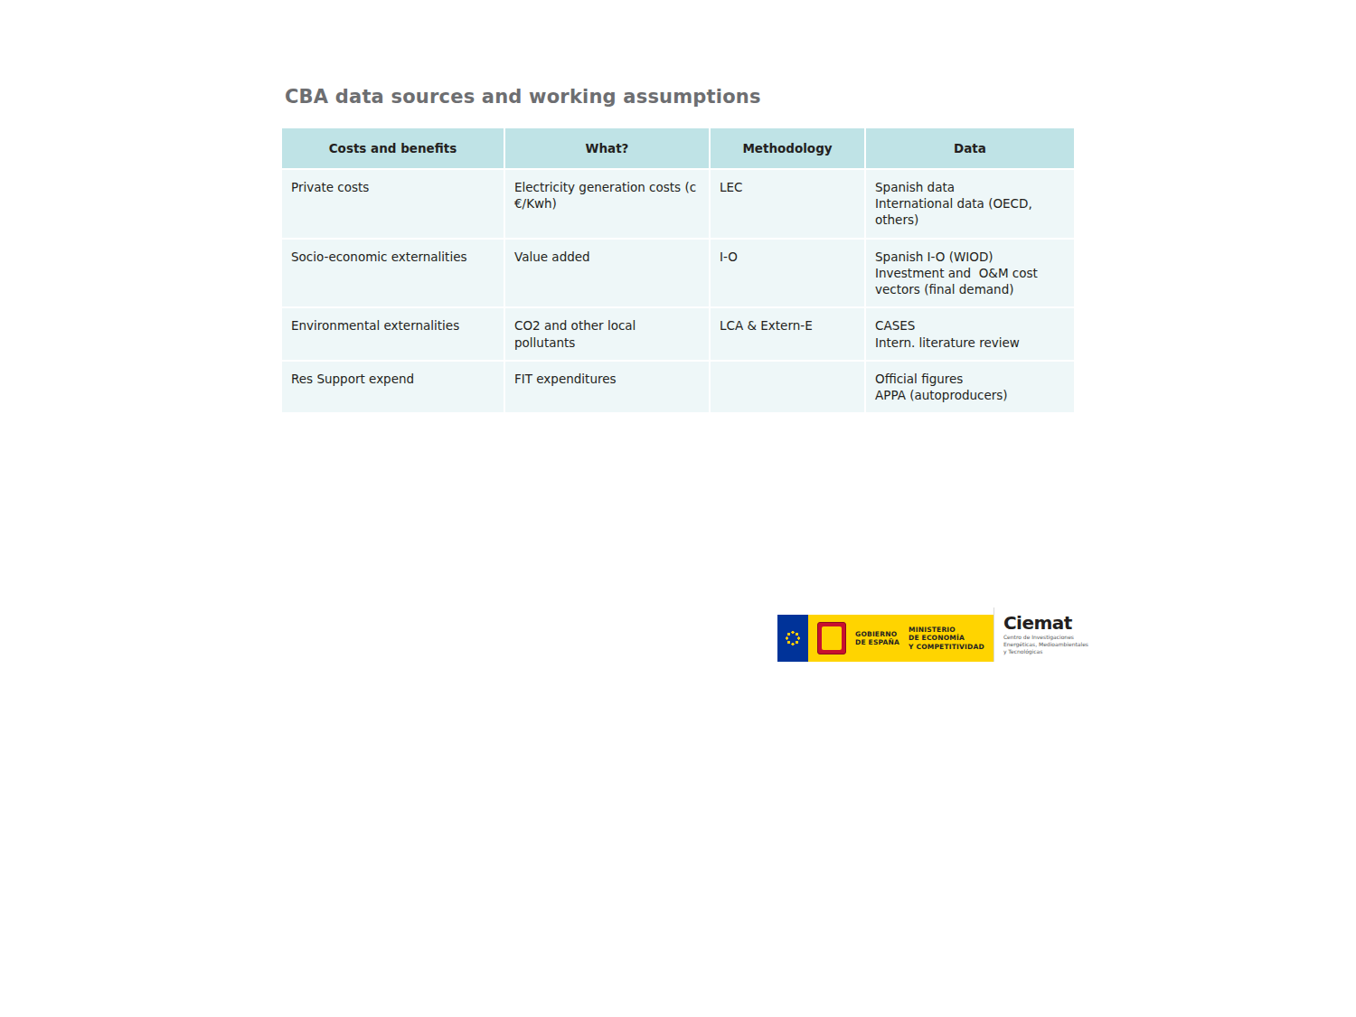CBA data sources and working assumptions
| Costs and benefits | What? | Methodology | Data |
| --- | --- | --- | --- |
| Private costs | Electricity generation costs (c €/Kwh) | LEC | Spanish data International data (OECD, others) |
| Socio-economic externalities | Value added | I-O | Spanish I-O (WIOD) Investment and O&M cost vectors (final demand) |
| Environmental externalities | CO2 and other local pollutants | LCA & Extern-E | CASES Intern. literature review |
| Res Support expend | FIT expenditures | | Official figures APPA (autoproducers) |
GOBIERNO
DE ESPAÑA
MINISTERIO
DE ECONOMÍA
Y COMPETITIVIDAD
Ciemat
Centro de Investigaciones
Energéticas, Medioambientales
y Tecnológicas